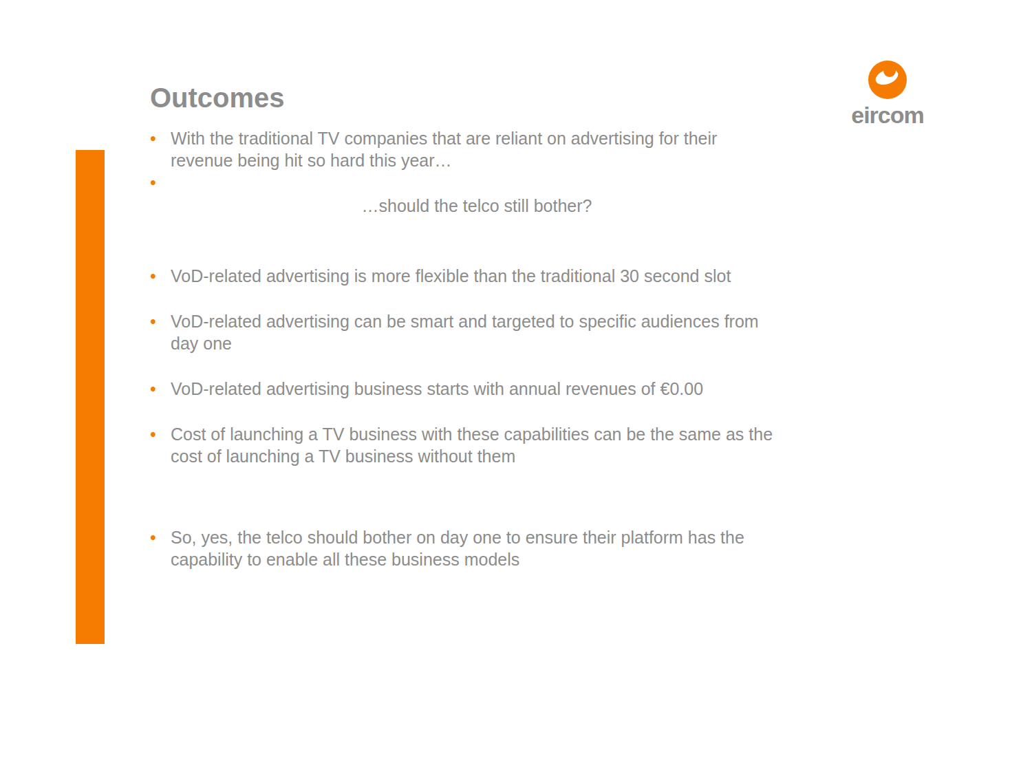eircom
Outcomes
With the traditional TV companies that are reliant on advertising for their revenue being hit so hard this year…
…should the telco still bother?
VoD-related advertising is more flexible than the traditional 30 second slot
VoD-related advertising can be smart and targeted to specific audiences from day one
VoD-related advertising business starts with annual revenues of €0.00
Cost of launching a TV business with these capabilities can be the same as the cost of launching a TV business without them
So, yes, the telco should bother on day one to ensure their platform has the capability to enable all these business models